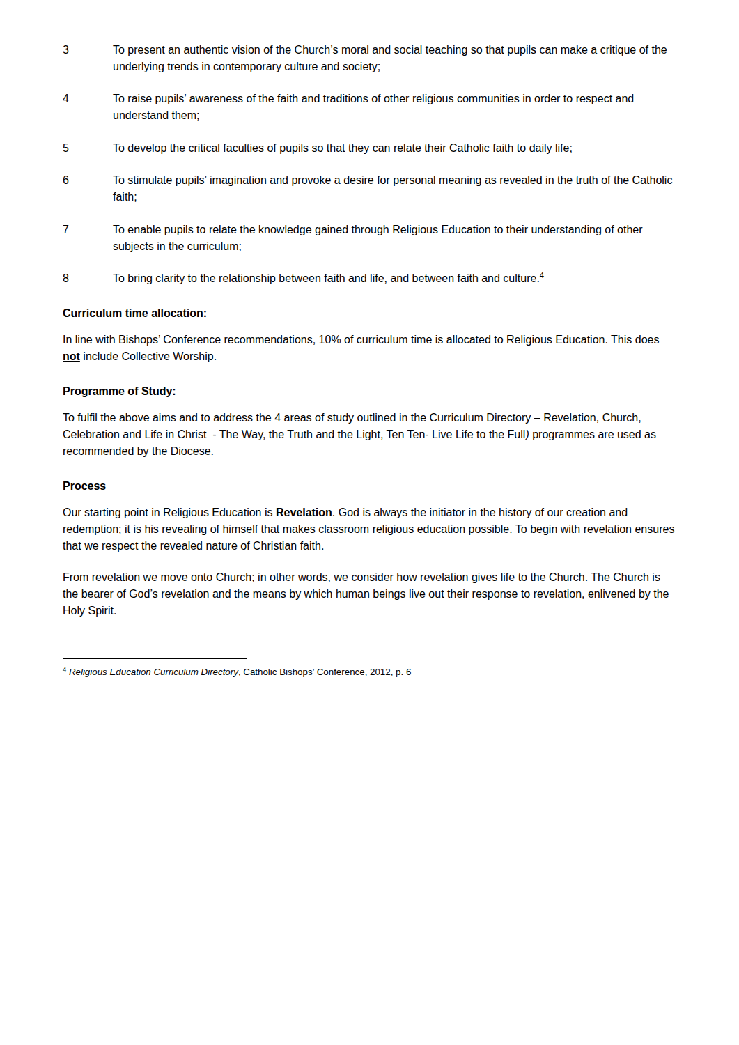3 To present an authentic vision of the Church’s moral and social teaching so that pupils can make a critique of the underlying trends in contemporary culture and society;
4 To raise pupils’ awareness of the faith and traditions of other religious communities in order to respect and understand them;
5 To develop the critical faculties of pupils so that they can relate their Catholic faith to daily life;
6 To stimulate pupils’ imagination and provoke a desire for personal meaning as revealed in the truth of the Catholic faith;
7 To enable pupils to relate the knowledge gained through Religious Education to their understanding of other subjects in the curriculum;
8 To bring clarity to the relationship between faith and life, and between faith and culture.4
Curriculum time allocation:
In line with Bishops’ Conference recommendations, 10% of curriculum time is allocated to Religious Education. This does not include Collective Worship.
Programme of Study:
To fulfil the above aims and to address the 4 areas of study outlined in the Curriculum Directory – Revelation, Church, Celebration and Life in Christ - The Way, the Truth and the Light, Ten Ten- Live Life to the Full) programmes are used as recommended by the Diocese.
Process
Our starting point in Religious Education is Revelation. God is always the initiator in the history of our creation and redemption; it is his revealing of himself that makes classroom religious education possible. To begin with revelation ensures that we respect the revealed nature of Christian faith.
From revelation we move onto Church; in other words, we consider how revelation gives life to the Church. The Church is the bearer of God’s revelation and the means by which human beings live out their response to revelation, enlivened by the Holy Spirit.
4 Religious Education Curriculum Directory, Catholic Bishops’ Conference, 2012, p. 6